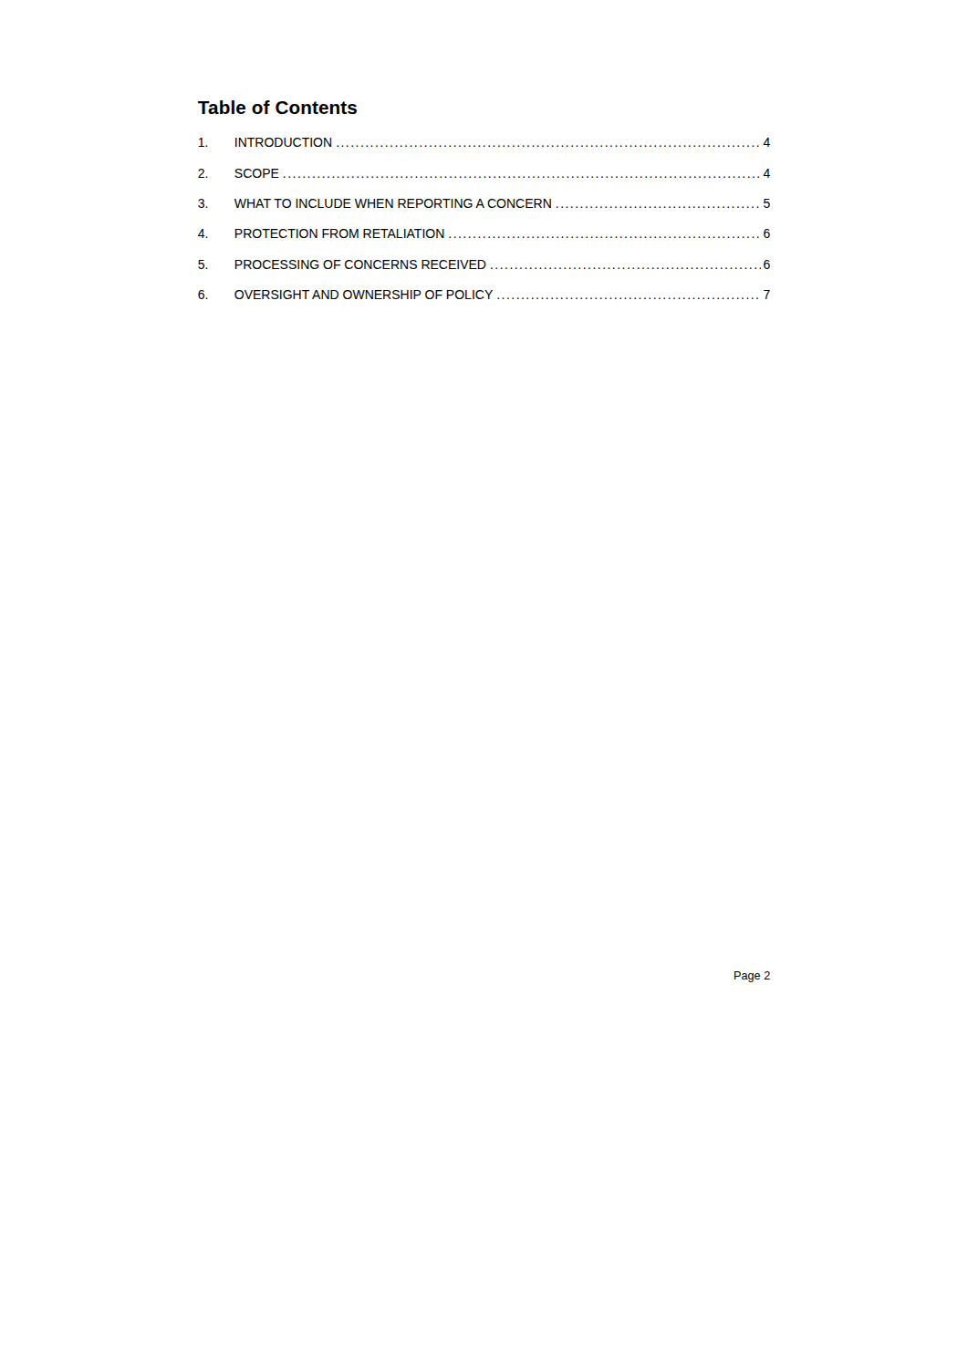Table of Contents
1. INTRODUCTION .................................................................................................................. 4
2. SCOPE .................................................................................................................. 4
3. WHAT TO INCLUDE WHEN REPORTING A CONCERN .................................................................................................................. 5
4. PROTECTION FROM RETALIATION .................................................................................................................. 6
5. PROCESSING OF CONCERNS RECEIVED .................................................................................................................. 6
6. OVERSIGHT AND OWNERSHIP OF POLICY .................................................................................................................. 7
Page 2